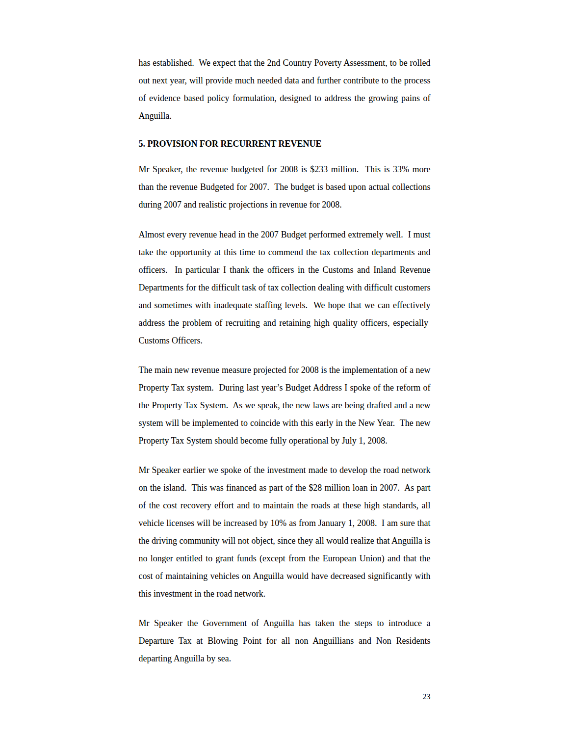has established. We expect that the 2nd Country Poverty Assessment, to be rolled out next year, will provide much needed data and further contribute to the process of evidence based policy formulation, designed to address the growing pains of Anguilla.
5. PROVISION FOR RECURRENT REVENUE
Mr Speaker, the revenue budgeted for 2008 is $233 million. This is 33% more than the revenue Budgeted for 2007. The budget is based upon actual collections during 2007 and realistic projections in revenue for 2008.
Almost every revenue head in the 2007 Budget performed extremely well. I must take the opportunity at this time to commend the tax collection departments and officers. In particular I thank the officers in the Customs and Inland Revenue Departments for the difficult task of tax collection dealing with difficult customers and sometimes with inadequate staffing levels. We hope that we can effectively address the problem of recruiting and retaining high quality officers, especially Customs Officers.
The main new revenue measure projected for 2008 is the implementation of a new Property Tax system. During last year’s Budget Address I spoke of the reform of the Property Tax System. As we speak, the new laws are being drafted and a new system will be implemented to coincide with this early in the New Year. The new Property Tax System should become fully operational by July 1, 2008.
Mr Speaker earlier we spoke of the investment made to develop the road network on the island. This was financed as part of the $28 million loan in 2007. As part of the cost recovery effort and to maintain the roads at these high standards, all vehicle licenses will be increased by 10% as from January 1, 2008. I am sure that the driving community will not object, since they all would realize that Anguilla is no longer entitled to grant funds (except from the European Union) and that the cost of maintaining vehicles on Anguilla would have decreased significantly with this investment in the road network.
Mr Speaker the Government of Anguilla has taken the steps to introduce a Departure Tax at Blowing Point for all non Anguillians and Non Residents departing Anguilla by sea.
23